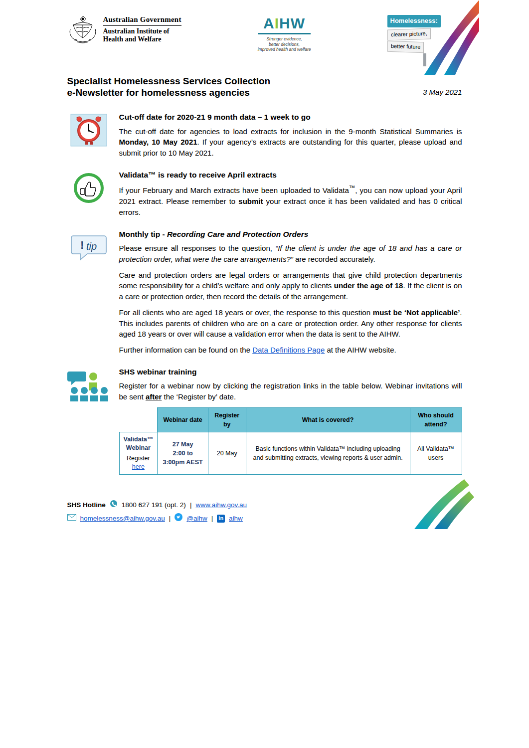Australian Government
Australian Institute of
Health and Welfare
AIHW
Stronger evidence,
better decisions,
improved health and welfare
Homelessness:
clearer picture,
better future
Specialist Homelessness Services Collection
e-Newsletter for homelessness agencies
3 May 2021
Cut-off date for 2020-21 9 month data – 1 week to go
The cut-off date for agencies to load extracts for inclusion in the 9-month Statistical Summaries is Monday, 10 May 2021. If your agency’s extracts are outstanding for this quarter, please upload and submit prior to 10 May 2021.
Validata™ is ready to receive April extracts
If your February and March extracts have been uploaded to Validata™, you can now upload your April 2021 extract. Please remember to submit your extract once it has been validated and has 0 critical errors.
! tip
Monthly tip - Recording Care and Protection Orders
Please ensure all responses to the question, “If the client is under the age of 18 and has a care or protection order, what were the care arrangements?” are recorded accurately.
Care and protection orders are legal orders or arrangements that give child protection departments some responsibility for a child’s welfare and only apply to clients under the age of 18. If the client is on a care or protection order, then record the details of the arrangement.
For all clients who are aged 18 years or over, the response to this question must be ‘Not applicable’. This includes parents of children who are on a care or protection order. Any other response for clients aged 18 years or over will cause a validation error when the data is sent to the AIHW.
Further information can be found on the Data Definitions Page at the AIHW website.
SHS webinar training
Register for a webinar now by clicking the registration links in the table below. Webinar invitations will be sent after the ‘Register by’ date.
| | Webinar date | Register by | What is covered? | Who should attend? |
| --- | --- | --- | --- | --- |
| Validata™ Webinar Register here | 27 May 2:00 to 3:00pm AEST | 20 May | Basic functions within Validata™ including uploading and submitting extracts, viewing reports & user admin. | All Validata™ users |
SHS Hotline 1800 627 191 (opt. 2) | www.aihw.gov.au
homelessness@aihw.gov.au | @aihw | in aihw